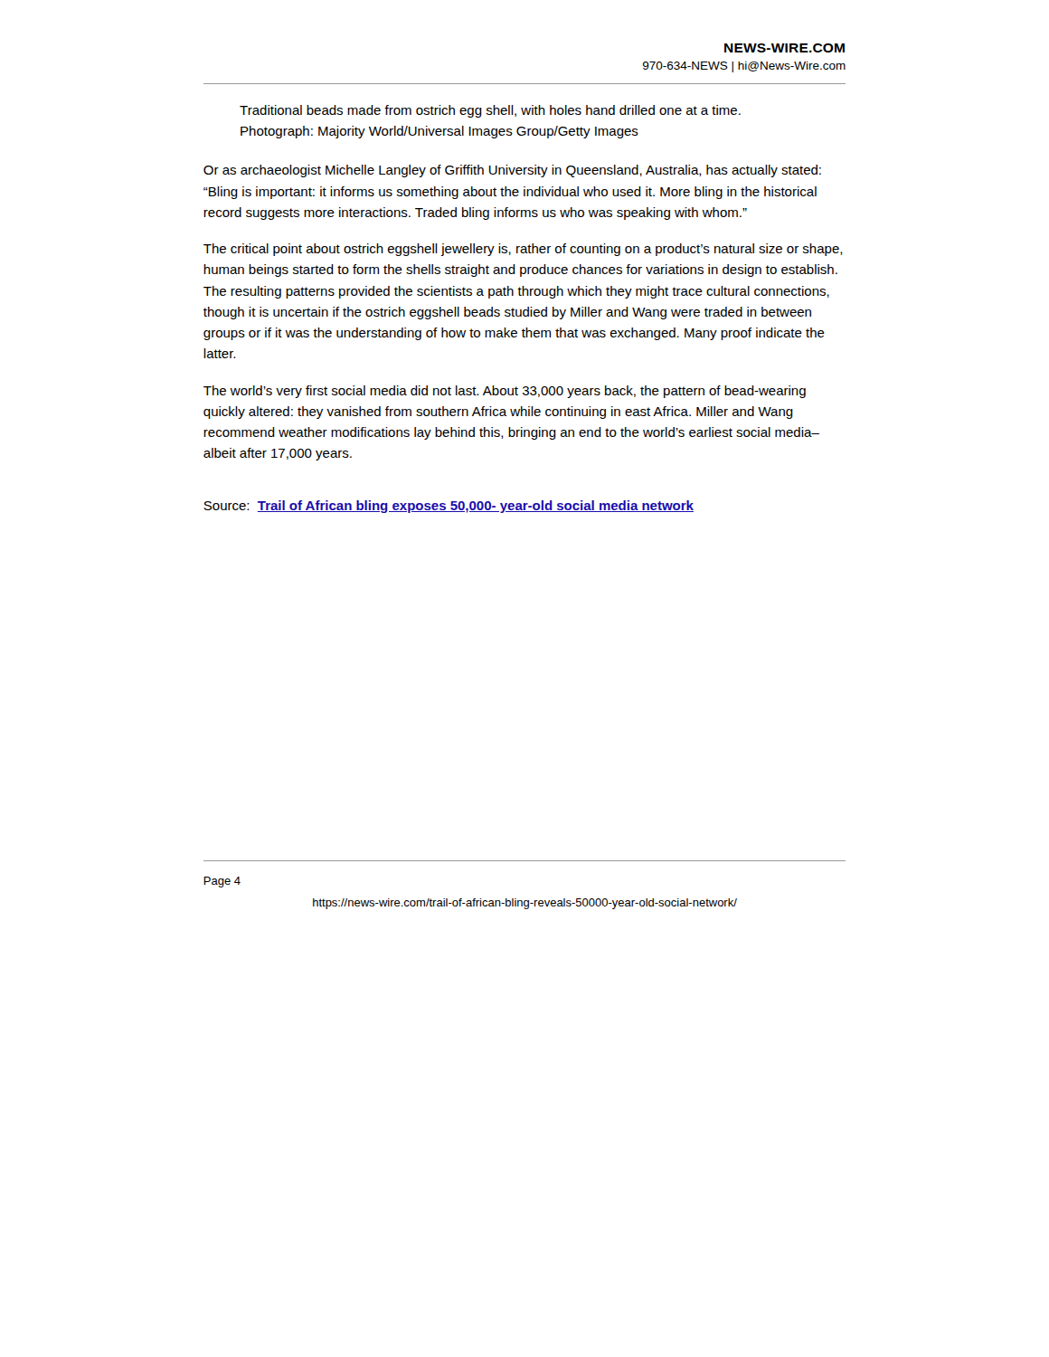NEWS-WIRE.COM
970-634-NEWS | hi@News-Wire.com
Traditional beads made from ostrich egg shell, with holes hand drilled one at a time.
Photograph: Majority World/Universal Images Group/Getty Images
Or as archaeologist Michelle Langley of Griffith University in Queensland, Australia, has actually stated: “Bling is important: it informs us something about the individual who used it. More bling in the historical record suggests more interactions. Traded bling informs us who was speaking with whom.”
The critical point about ostrich eggshell jewellery is, rather of counting on a product’s natural size or shape, human beings started to form the shells straight and produce chances for variations in design to establish. The resulting patterns provided the scientists a path through which they might trace cultural connections, though it is uncertain if the ostrich eggshell beads studied by Miller and Wang were traded in between groups or if it was the understanding of how to make them that was exchanged. Many proof indicate the latter.
The world’s very first social media did not last. About 33,000 years back, the pattern of bead-wearing quickly altered: they vanished from southern Africa while continuing in east Africa. Miller and Wang recommend weather modifications lay behind this, bringing an end to the world’s earliest social media–albeit after 17,000 years.
Source: Trail of African bling exposes 50,000- year-old social media network
Page 4
https://news-wire.com/trail-of-african-bling-reveals-50000-year-old-social-network/